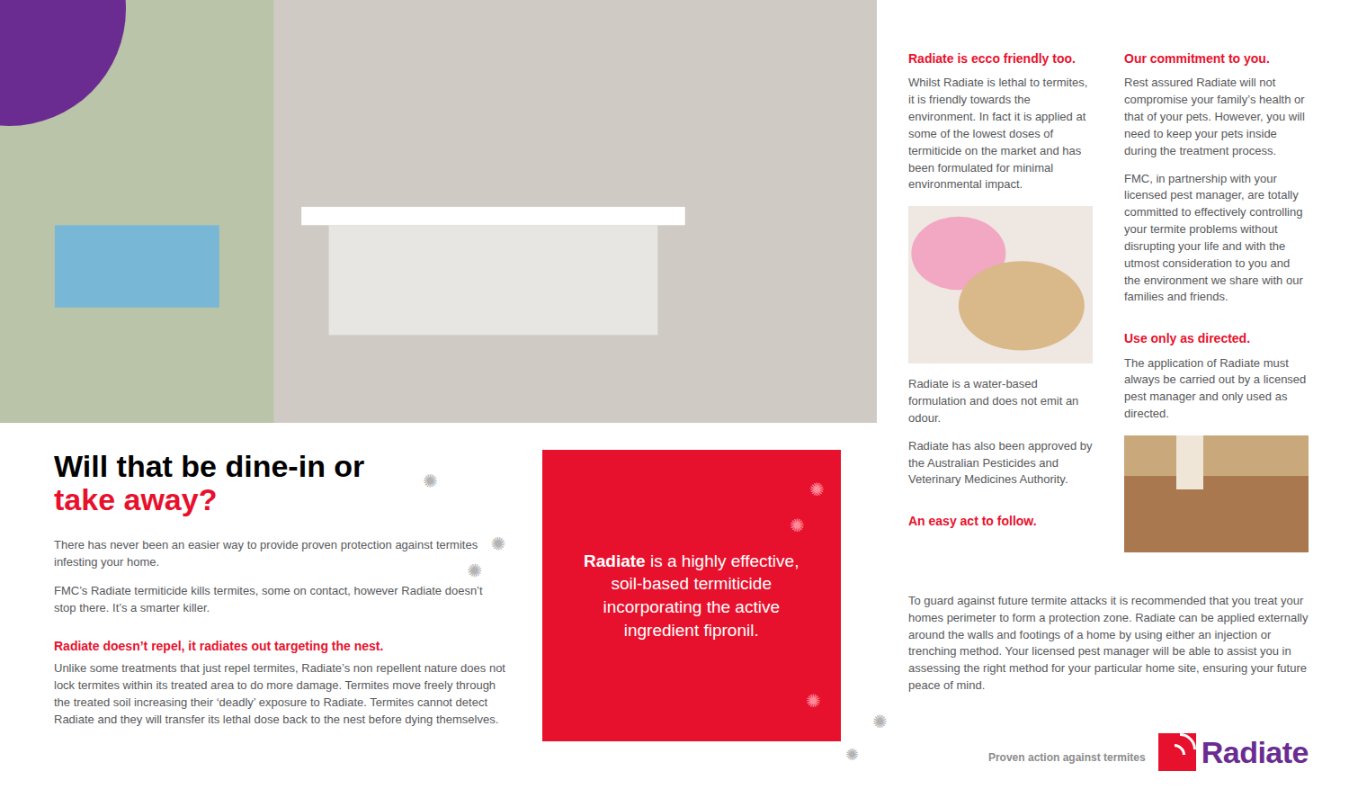✺ ✺ ✺
Will that be dine-in or
take away?
There has never been an easier way to provide proven protection against termites infesting your home.
FMC’s Radiate termiticide kills termites, some on contact, however Radiate doesn’t stop there. It’s a smarter killer.
Radiate doesn’t repel, it radiates out targeting the nest.
Unlike some treatments that just repel termites, Radiate’s non repellent nature does not lock termites within its treated area to do more damage. Termites move freely through the treated soil increasing their ‘deadly’ exposure to Radiate. Termites cannot detect Radiate and they will transfer its lethal dose back to the nest before dying themselves.
✺ ✺ ✺
Radiate is a highly effective, soil-based termiticide incorporating the active ingredient fipronil.
Radiate is ecco friendly too.
Whilst Radiate is lethal to termites, it is friendly towards the environment. In fact it is applied at some of the lowest doses of termiticide on the market and has been formulated for minimal environmental impact.
Radiate is a water-based formulation and does not emit an odour.
Radiate has also been approved by the Australian Pesticides and Veterinary Medicines Authority.
An easy act to follow.
Our commitment to you.
Rest assured Radiate will not compromise your family’s health or that of your pets. However, you will need to keep your pets inside during the treatment process.
FMC, in partnership with your licensed pest manager, are totally committed to effectively controlling your termite problems without disrupting your life and with the utmost consideration to you and the environment we share with our families and friends.
Use only as directed.
The application of Radiate must always be carried out by a licensed pest manager and only used as directed.
To guard against future termite attacks it is recommended that you treat your homes perimeter to form a protection zone. Radiate can be applied externally around the walls and footings of a home by using either an injection or trenching method. Your licensed pest manager will be able to assist you in assessing the right method for your particular home site, ensuring your future peace of mind.
✺ ✺ Proven action against termites
Radiate